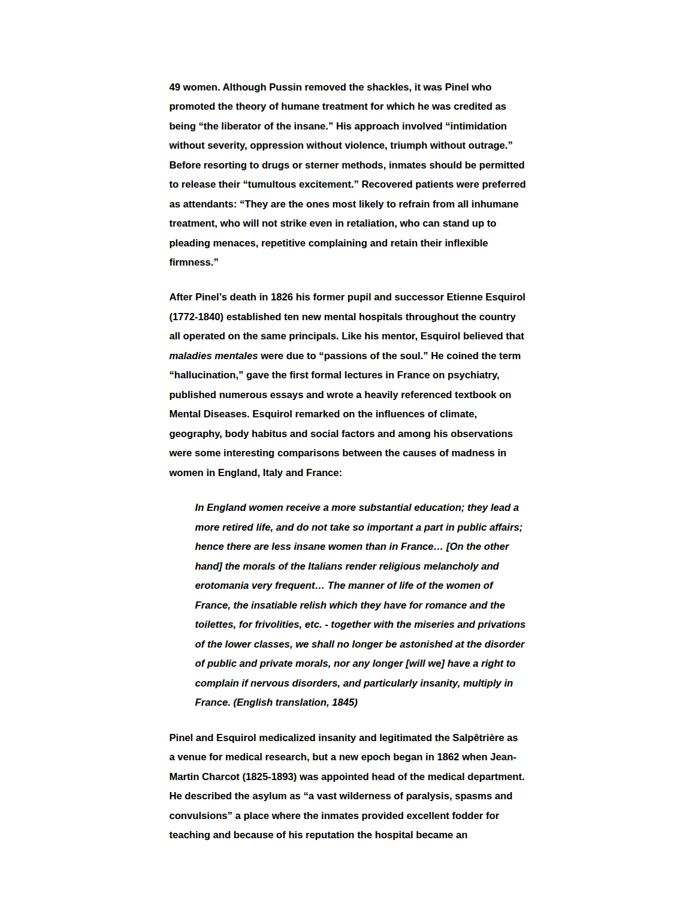49 women. Although Pussin removed the shackles, it was Pinel who promoted the theory of humane treatment for which he was credited as being “the liberator of the insane.” His approach involved “intimidation without severity, oppression without violence, triumph without outrage.” Before resorting to drugs or sterner methods, inmates should be permitted to release their “tumultous excitement.” Recovered patients were preferred as attendants: “They are the ones most likely to refrain from all inhumane treatment, who will not strike even in retaliation, who can stand up to pleading menaces, repetitive complaining and retain their inflexible firmness.”
After Pinel’s death in 1826 his former pupil and successor Etienne Esquirol (1772-1840) established ten new mental hospitals throughout the country all operated on the same principals. Like his mentor, Esquirol believed that maladies mentales were due to “passions of the soul.” He coined the term “hallucination,” gave the first formal lectures in France on psychiatry, published numerous essays and wrote a heavily referenced textbook on Mental Diseases. Esquirol remarked on the influences of climate, geography, body habitus and social factors and among his observations were some interesting comparisons between the causes of madness in women in England, Italy and France:
In England women receive a more substantial education; they lead a more retired life, and do not take so important a part in public affairs; hence there are less insane women than in France… [On the other hand] the morals of the Italians render religious melancholy and erotomania very frequent… The manner of life of the women of France, the insatiable relish which they have for romance and the toilettes, for frivolities, etc. - together with the miseries and privations of the lower classes, we shall no longer be astonished at the disorder of public and private morals, nor any longer [will we] have a right to complain if nervous disorders, and particularly insanity, multiply in France. (English translation, 1845)
Pinel and Esquirol medicalized insanity and legitimated the Salpêtrière as a venue for medical research, but a new epoch began in 1862 when Jean-Martin Charcot (1825-1893) was appointed head of the medical department. He described the asylum as “a vast wilderness of paralysis, spasms and convulsions” a place where the inmates provided excellent fodder for teaching and because of his reputation the hospital became an